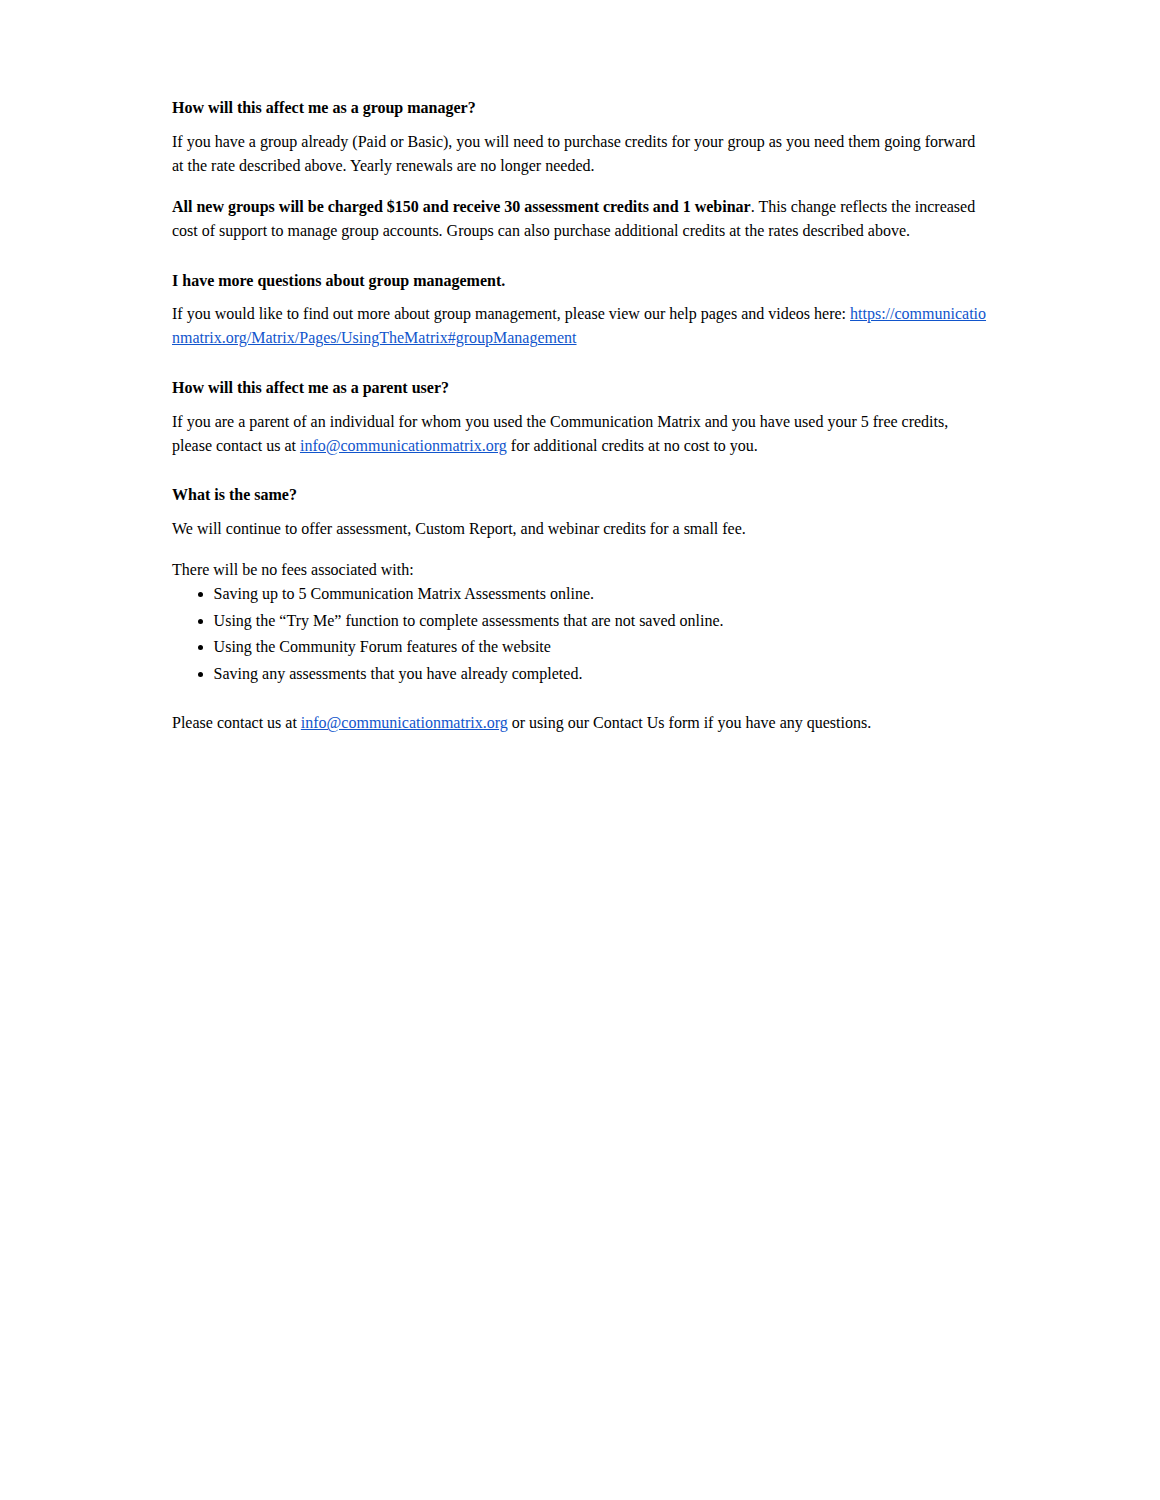How will this affect me as a group manager?
If you have a group already (Paid or Basic), you will need to purchase credits for your group as you need them going forward at the rate described above. Yearly renewals are no longer needed.
All new groups will be charged $150 and receive 30 assessment credits and 1 webinar. This change reflects the increased cost of support to manage group accounts. Groups can also purchase additional credits at the rates described above.
I have more questions about group management.
If you would like to find out more about group management, please view our help pages and videos here: https://communicationmatrix.org/Matrix/Pages/UsingTheMatrix#groupManagement
How will this affect me as a parent user?
If you are a parent of an individual for whom you used the Communication Matrix and you have used your 5 free credits, please contact us at info@communicationmatrix.org for additional credits at no cost to you.
What is the same?
We will continue to offer assessment, Custom Report, and webinar credits for a small fee.
There will be no fees associated with:
Saving up to 5 Communication Matrix Assessments online.
Using the “Try Me” function to complete assessments that are not saved online.
Using the Community Forum features of the website
Saving any assessments that you have already completed.
Please contact us at info@communicationmatrix.org or using our Contact Us form if you have any questions.